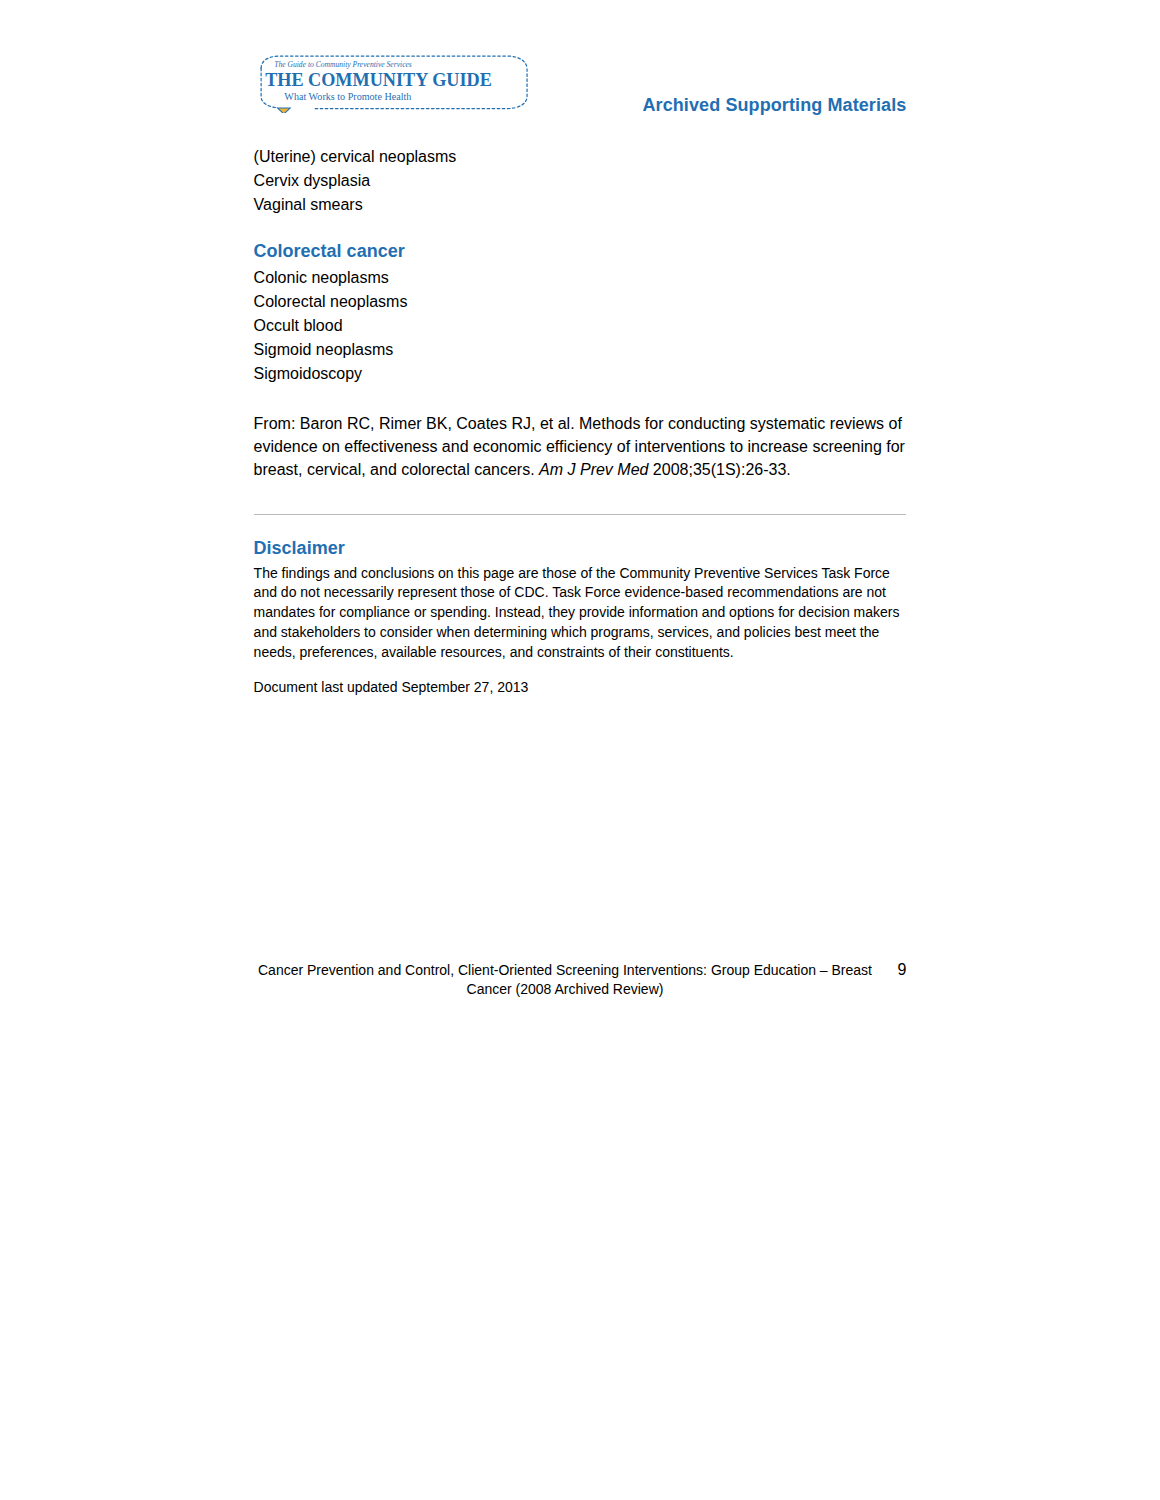The Community Guide logo The Guide to Community Preventive Services THE COMMUNITY GUIDE What Works to Promote Health
Archived Supporting Materials
(Uterine) cervical neoplasms
Cervix dysplasia
Vaginal smears
Colorectal cancer
Colonic neoplasms
Colorectal neoplasms
Occult blood
Sigmoid neoplasms
Sigmoidoscopy
From: Baron RC, Rimer BK, Coates RJ, et al. Methods for conducting systematic reviews of evidence on effectiveness and economic efficiency of interventions to increase screening for breast, cervical, and colorectal cancers. Am J Prev Med 2008;35(1S):26-33.
Disclaimer
The findings and conclusions on this page are those of the Community Preventive Services Task Force and do not necessarily represent those of CDC. Task Force evidence-based recommendations are not mandates for compliance or spending. Instead, they provide information and options for decision makers and stakeholders to consider when determining which programs, services, and policies best meet the needs, preferences, available resources, and constraints of their constituents.
Document last updated September 27, 2013
Cancer Prevention and Control, Client-Oriented Screening Interventions: Group Education – Breast Cancer (2008 Archived Review)
9